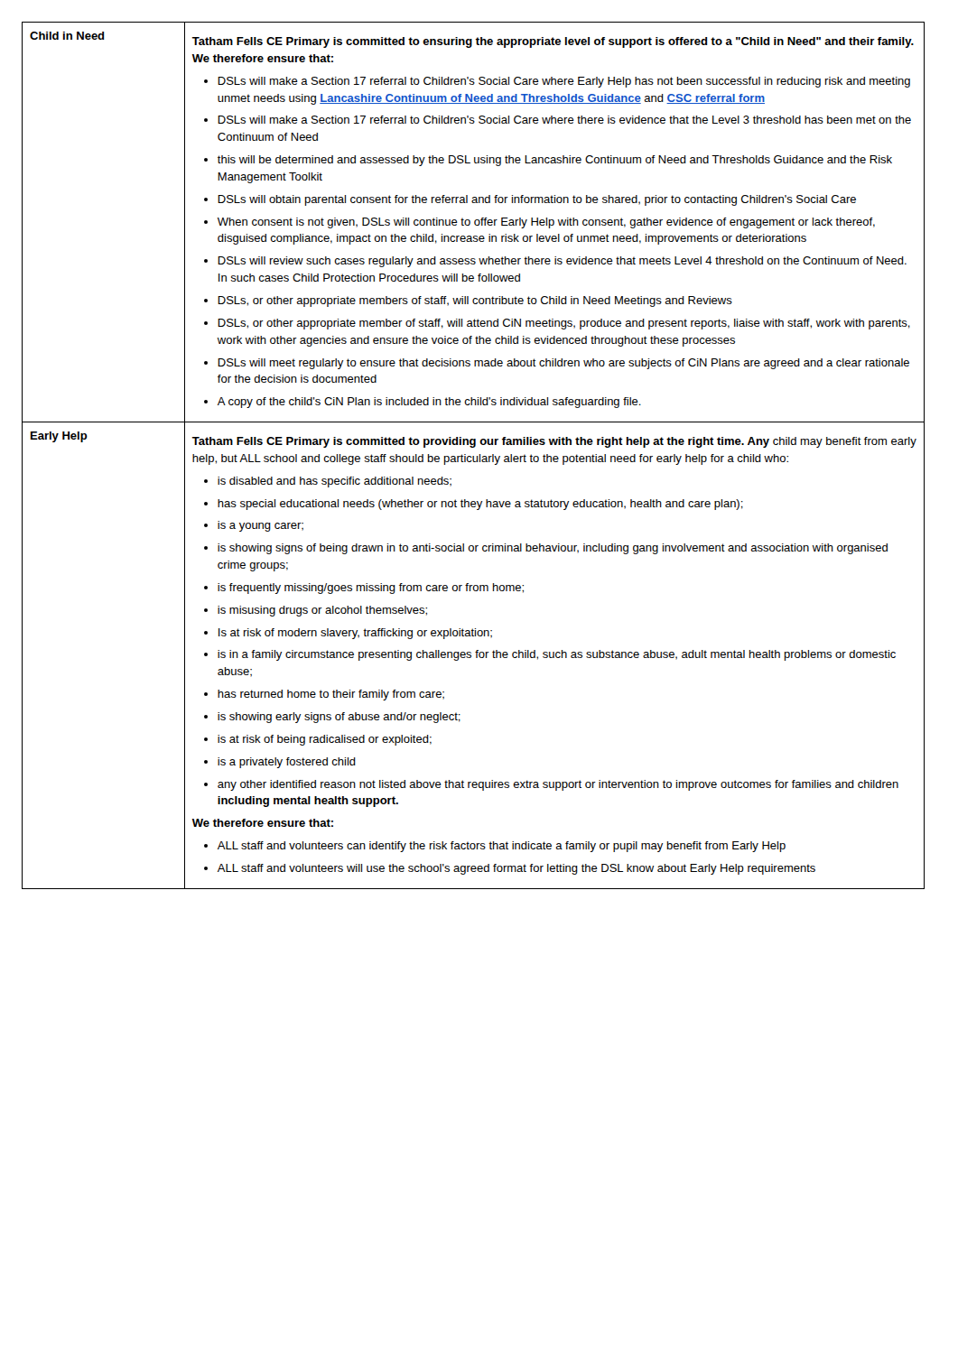| Child in Need | Tatham Fells CE Primary is committed to ensuring the appropriate level of support is offered to a "Child in Need" and their family. We therefore ensure that: DSLs will make a Section 17 referral to Children's Social Care where Early Help has not been successful in reducing risk and meeting unmet needs using Lancashire Continuum of Need and Thresholds Guidance and CSC referral form DSLs will make a Section 17 referral to Children's Social Care where there is evidence that the Level 3 threshold has been met on the Continuum of Need this will be determined and assessed by the DSL using the Lancashire Continuum of Need and Thresholds Guidance and the Risk Management Toolkit DSLs will obtain parental consent for the referral and for information to be shared, prior to contacting Children's Social Care When consent is not given, DSLs will continue to offer Early Help with consent, gather evidence of engagement or lack thereof, disguised compliance, impact on the child, increase in risk or level of unmet need, improvements or deteriorations DSLs will review such cases regularly and assess whether there is evidence that meets Level 4 threshold on the Continuum of Need. In such cases Child Protection Procedures will be followed DSLs, or other appropriate members of staff, will contribute to Child in Need Meetings and Reviews DSLs, or other appropriate member of staff, will attend CiN meetings, produce and present reports, liaise with staff, work with parents, work with other agencies and ensure the voice of the child is evidenced throughout these processes DSLs will meet regularly to ensure that decisions made about children who are subjects of CiN Plans are agreed and a clear rationale for the decision is documented A copy of the child's CiN Plan is included in the child's individual safeguarding file. |
| Early Help | Tatham Fells CE Primary is committed to providing our families with the right help at the right time. Any child may benefit from early help, but ALL school and college staff should be particularly alert to the potential need for early help for a child who: is disabled and has specific additional needs; has special educational needs (whether or not they have a statutory education, health and care plan); is a young carer; is showing signs of being drawn in to anti-social or criminal behaviour, including gang involvement and association with organised crime groups; is frequently missing/goes missing from care or from home; is misusing drugs or alcohol themselves; Is at risk of modern slavery, trafficking or exploitation; is in a family circumstance presenting challenges for the child, such as substance abuse, adult mental health problems or domestic abuse; has returned home to their family from care; is showing early signs of abuse and/or neglect; is at risk of being radicalised or exploited; is a privately fostered child any other identified reason not listed above that requires extra support or intervention to improve outcomes for families and children including mental health support. We therefore ensure that: ALL staff and volunteers can identify the risk factors that indicate a family or pupil may benefit from Early Help ALL staff and volunteers will use the school's agreed format for letting the DSL know about Early Help requirements |